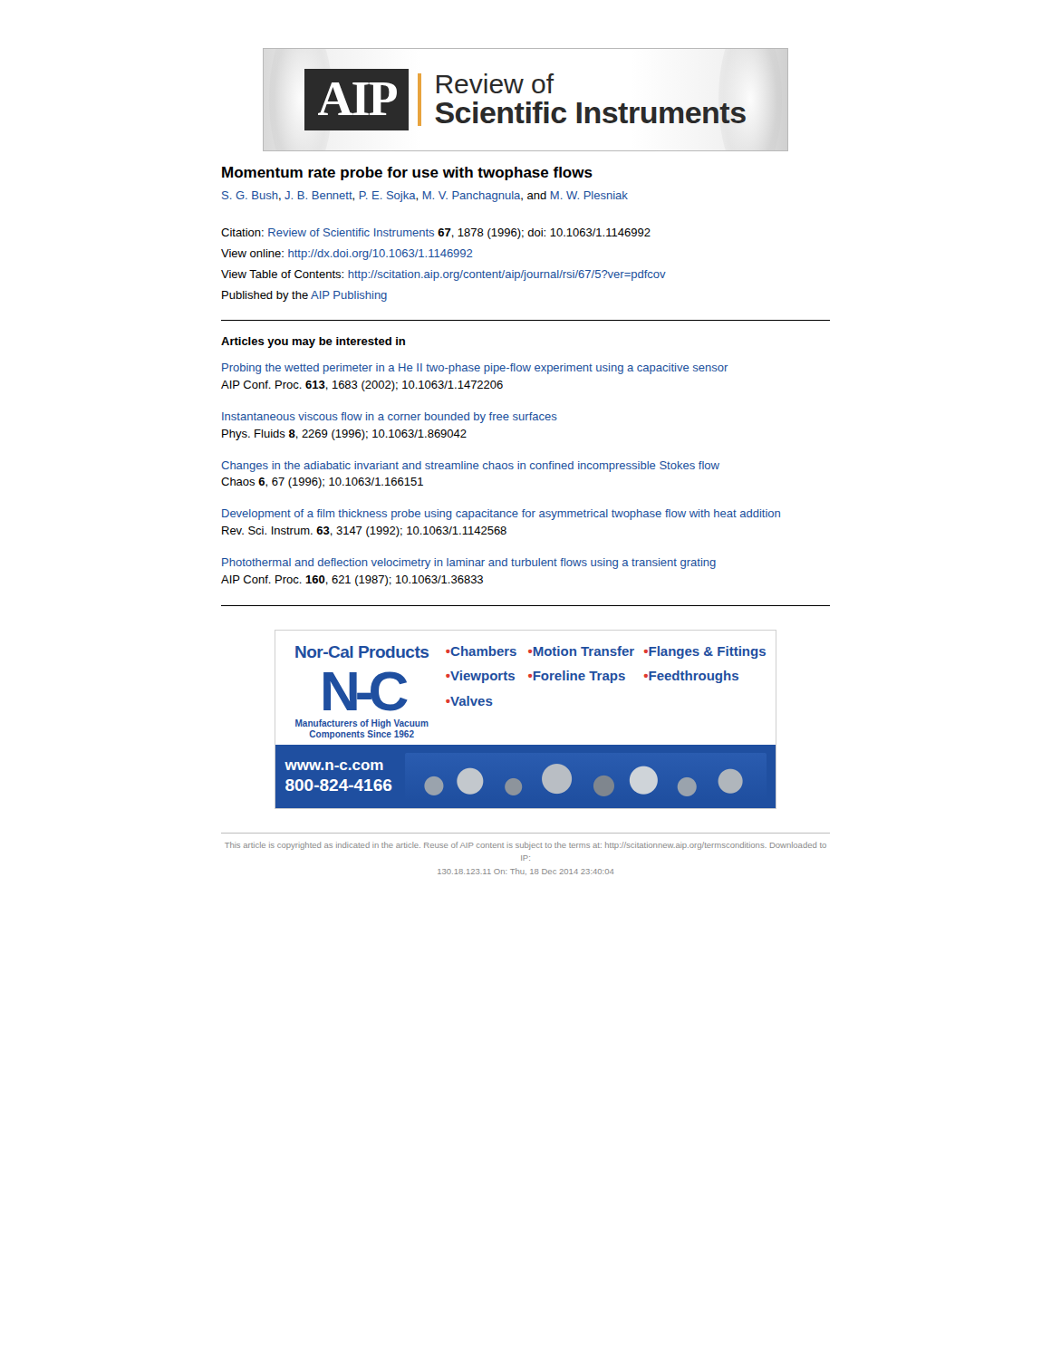AIP
Review of Scientific Instruments
Momentum rate probe for use with twophase flows
S. G. Bush, J. B. Bennett, P. E. Sojka, M. V. Panchagnula, and M. W. Plesniak
Citation: Review of Scientific Instruments 67, 1878 (1996); doi: 10.1063/1.1146992
View online: http://dx.doi.org/10.1063/1.1146992
View Table of Contents: http://scitation.aip.org/content/aip/journal/rsi/67/5?ver=pdfcov
Published by the AIP Publishing
Articles you may be interested in
Probing the wetted perimeter in a He II two-phase pipe-flow experiment using a capacitive sensor AIP Conf. Proc. 613, 1683 (2002); 10.1063/1.1472206
Instantaneous viscous flow in a corner bounded by free surfaces Phys. Fluids 8, 2269 (1996); 10.1063/1.869042
Changes in the adiabatic invariant and streamline chaos in confined incompressible Stokes flow Chaos 6, 67 (1996); 10.1063/1.166151
Development of a film thickness probe using capacitance for asymmetrical twophase flow with heat addition Rev. Sci. Instrum. 63, 3147 (1992); 10.1063/1.1142568
Photothermal and deflection velocimetry in laminar and turbulent flows using a transient grating AIP Conf. Proc. 160, 621 (1987); 10.1063/1.36833
Nor-Cal Products
N-C
Manufacturers of High Vacuum
Components Since 1962
Chambers
Viewports
Valves
Motion Transfer
Foreline Traps
Flanges & Fittings
Feedthroughs
www.n-c.com 800-824-4166
This article is copyrighted as indicated in the article. Reuse of AIP content is subject to the terms at: http://scitationnew.aip.org/termsconditions. Downloaded to IP:
130.18.123.11 On: Thu, 18 Dec 2014 23:40:04